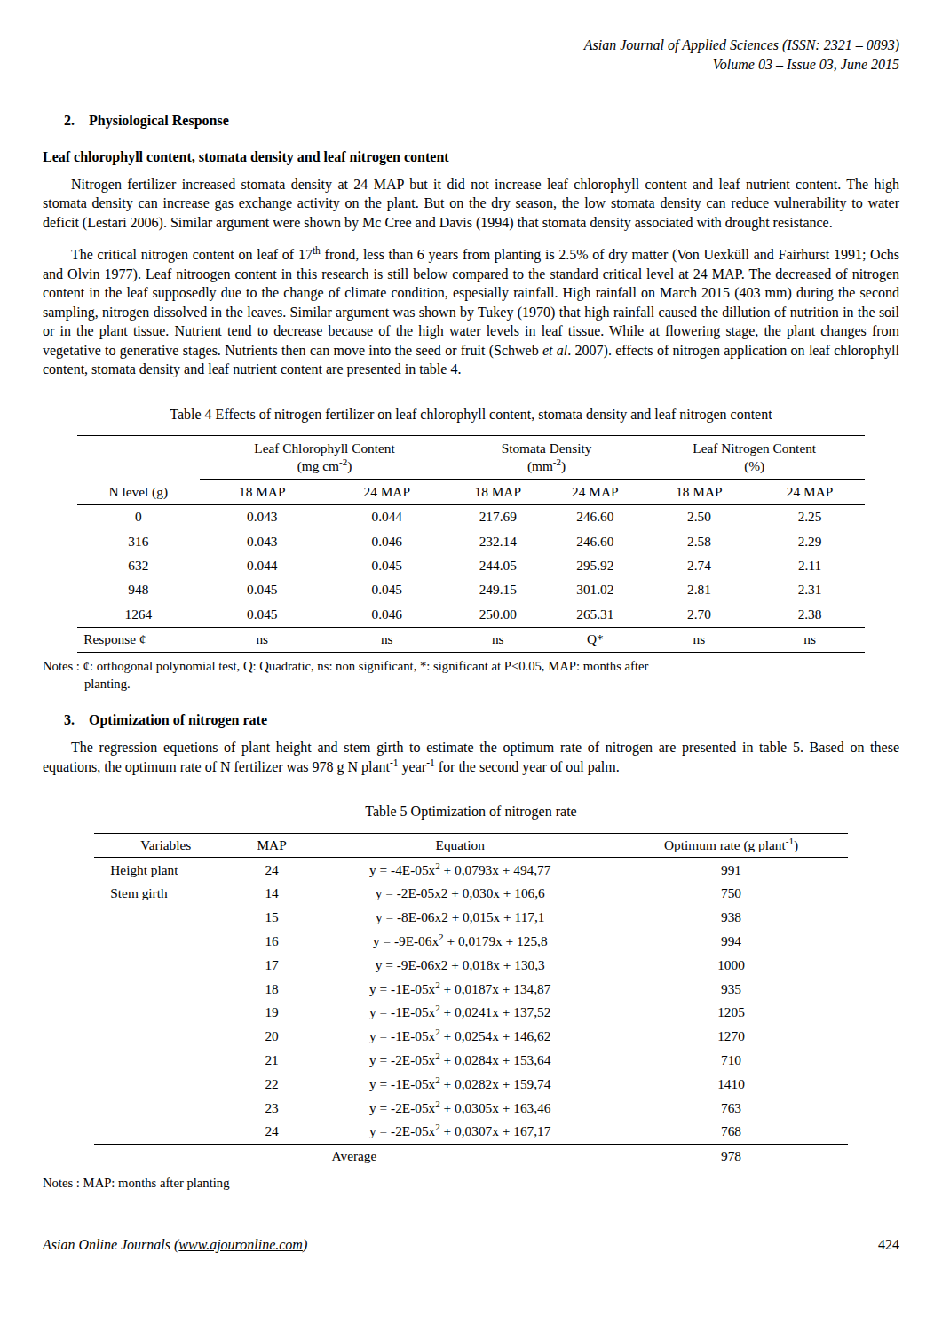Asian Journal of Applied Sciences (ISSN: 2321 – 0893)
Volume 03 – Issue 03, June 2015
2. Physiological Response
Leaf chlorophyll content, stomata density and leaf nitrogen content
Nitrogen fertilizer increased stomata density at 24 MAP but it did not increase leaf chlorophyll content and leaf nutrient content. The high stomata density can increase gas exchange activity on the plant. But on the dry season, the low stomata density can reduce vulnerability to water deficit (Lestari 2006). Similar argument were shown by Mc Cree and Davis (1994) that stomata density associated with drought resistance.
The critical nitrogen content on leaf of 17th frond, less than 6 years from planting is 2.5% of dry matter (Von Uexküll and Fairhurst 1991; Ochs and Olvin 1977). Leaf nitroogen content in this research is still below compared to the standard critical level at 24 MAP. The decreased of nitrogen content in the leaf supposedly due to the change of climate condition, espesially rainfall. High rainfall on March 2015 (403 mm) during the second sampling, nitrogen dissolved in the leaves. Similar argument was shown by Tukey (1970) that high rainfall caused the dillution of nutrition in the soil or in the plant tissue. Nutrient tend to decrease because of the high water levels in leaf tissue. While at flowering stage, the plant changes from vegetative to generative stages. Nutrients then can move into the seed or fruit (Schweb et al. 2007). effects of nitrogen application on leaf chlorophyll content, stomata density and leaf nutrient content are presented in table 4.
Table 4 Effects of nitrogen fertilizer on leaf chlorophyll content, stomata density and leaf nitrogen content
| N level (g) | Leaf Chlorophyll Content (mg cm -2 ) | Stomata Density (mm -2 ) | Leaf Nitrogen Content (%) |
| 18 MAP | 24 MAP | 18 MAP | 24 MAP | 18 MAP | 24 MAP |
| 0 | 0.043 | 0.044 | 217.69 | 246.60 | 2.50 | 2.25 |
| 316 | 0.043 | 0.046 | 232.14 | 246.60 | 2.58 | 2.29 |
| 632 | 0.044 | 0.045 | 244.05 | 295.92 | 2.74 | 2.11 |
| 948 | 0.045 | 0.045 | 249.15 | 301.02 | 2.81 | 2.31 |
| 1264 | 0.045 | 0.046 | 250.00 | 265.31 | 2.70 | 2.38 |
| Response ¢ | ns | ns | ns | Q* | ns | ns |
Notes : ¢: orthogonal polynomial test, Q: Quadratic, ns: non significant, *: significant at P<0.05, MAP: months after planting.
3. Optimization of nitrogen rate
The regression equetions of plant height and stem girth to estimate the optimum rate of nitrogen are presented in table 5. Based on these equations, the optimum rate of N fertilizer was 978 g N plant-1 year-1 for the second year of oul palm.
Table 5 Optimization of nitrogen rate
| Variables | MAP | Equation | Optimum rate (g plant -1 ) |
| Height plant | 24 | y = -4E-05x 2 + 0,0793x + 494,77 | 991 |
| Stem girth | 14 | y = -2E-05x2 + 0,030x + 106,6 | 750 |
| | 15 | y = -8E-06x2 + 0,015x + 117,1 | 938 |
| | 16 | y = -9E-06x 2 + 0,0179x + 125,8 | 994 |
| | 17 | y = -9E-06x2 + 0,018x + 130,3 | 1000 |
| | 18 | y = -1E-05x 2 + 0,0187x + 134,87 | 935 |
| | 19 | y = -1E-05x 2 + 0,0241x + 137,52 | 1205 |
| | 20 | y = -1E-05x 2 + 0,0254x + 146,62 | 1270 |
| | 21 | y = -2E-05x 2 + 0,0284x + 153,64 | 710 |
| | 22 | y = -1E-05x 2 + 0,0282x + 159,74 | 1410 |
| | 23 | y = -2E-05x 2 + 0,0305x + 163,46 | 763 |
| | 24 | y = -2E-05x 2 + 0,0307x + 167,17 | 768 |
| Average | 978 |
Notes : MAP: months after planting
Asian Online Journals (www.ajouronline.com) 424